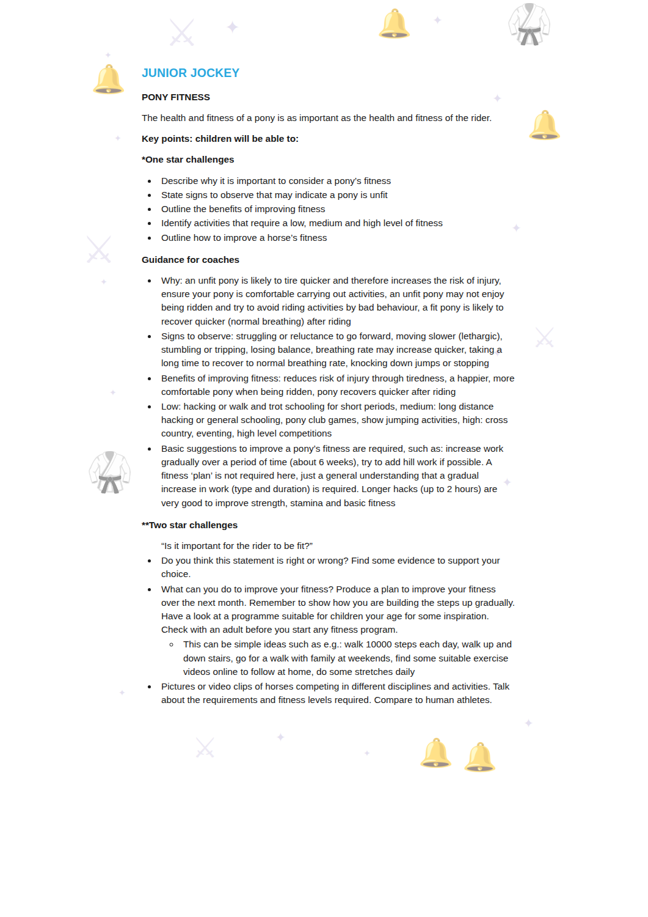⚔
✦
🔔
✦
🥋
✦
🔔
✦
🔔
✦
⚔
✦
✦
⚔
✦
✦
🥋
✦
✦
⚔
✦
🔔
✦
✦
🔔
JUNIOR JOCKEY
PONY FITNESS
The health and fitness of a pony is as important as the health and fitness of the rider.
Key points: children will be able to:
*One star challenges
Describe why it is important to consider a pony’s fitness
State signs to observe that may indicate a pony is unfit
Outline the benefits of improving fitness
Identify activities that require a low, medium and high level of fitness
Outline how to improve a horse’s fitness
Guidance for coaches
Why: an unfit pony is likely to tire quicker and therefore increases the risk of injury, ensure your pony is comfortable carrying out activities, an unfit pony may not enjoy being ridden and try to avoid riding activities by bad behaviour, a fit pony is likely to recover quicker (normal breathing) after riding
Signs to observe: struggling or reluctance to go forward, moving slower (lethargic), stumbling or tripping, losing balance, breathing rate may increase quicker, taking a long time to recover to normal breathing rate, knocking down jumps or stopping
Benefits of improving fitness: reduces risk of injury through tiredness, a happier, more comfortable pony when being ridden, pony recovers quicker after riding
Low: hacking or walk and trot schooling for short periods, medium: long distance hacking or general schooling, pony club games, show jumping activities, high: cross country, eventing, high level competitions
Basic suggestions to improve a pony’s fitness are required, such as: increase work gradually over a period of time (about 6 weeks), try to add hill work if possible. A fitness ‘plan’ is not required here, just a general understanding that a gradual increase in work (type and duration) is required. Longer hacks (up to 2 hours) are very good to improve strength, stamina and basic fitness
**Two star challenges
“Is it important for the rider to be fit?”
Do you think this statement is right or wrong? Find some evidence to support your choice.
What can you do to improve your fitness? Produce a plan to improve your fitness over the next month. Remember to show how you are building the steps up gradually. Have a look at a programme suitable for children your age for some inspiration. Check with an adult before you start any fitness program.
This can be simple ideas such as e.g.: walk 10000 steps each day, walk up and down stairs, go for a walk with family at weekends, find some suitable exercise videos online to follow at home, do some stretches daily
Pictures or video clips of horses competing in different disciplines and activities. Talk about the requirements and fitness levels required. Compare to human athletes.